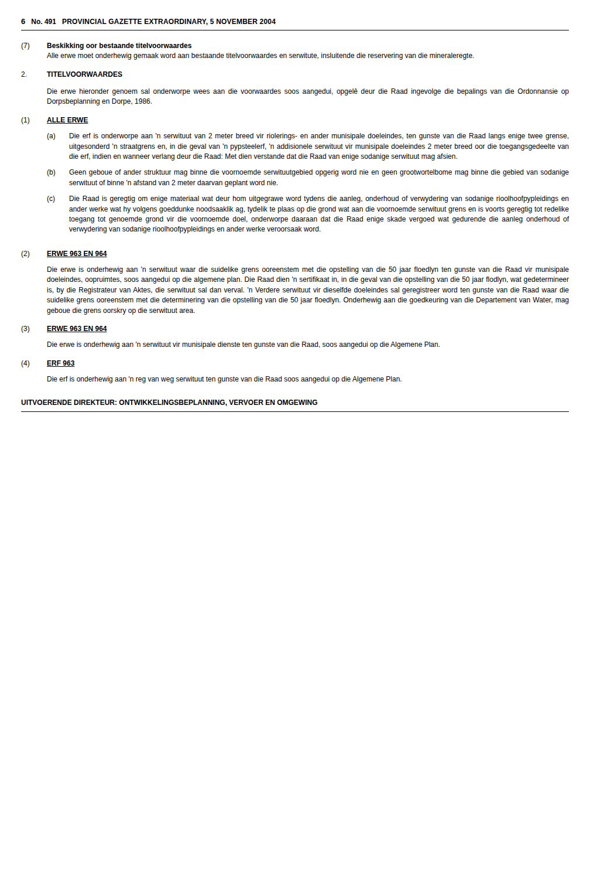6 No. 491 PROVINCIAL GAZETTE EXTRAORDINARY, 5 NOVEMBER 2004
(7)
Beskikking oor bestaande titelvoorwaardes
Alle erwe moet onderhewig gemaak word aan bestaande titelvoorwaardes en serwitute, insluitende die reservering van die mineraleregte.
2.
TITELVOORWAARDES
Die erwe hieronder genoem sal onderworpe wees aan die voorwaardes soos aangedui, opgelê deur die Raad ingevolge die bepalings van die Ordonnansie op Dorpsbeplanning en Dorpe, 1986.
(1)
ALLE ERWE
(a)
Die erf is onderworpe aan 'n serwituut van 2 meter breed vir riolerings- en ander munisipale doeleindes, ten gunste van die Raad langs enige twee grense, uitgesonderd 'n straatgrens en, in die geval van 'n pypsteelerf, 'n addisionele serwituut vir munisipale doeleindes 2 meter breed oor die toegangsgedeelte van die erf, indien en wanneer verlang deur die Raad: Met dien verstande dat die Raad van enige sodanige serwituut mag afsien.
(b)
Geen geboue of ander struktuur mag binne die voornoemde serwituutgebied opgerig word nie en geen grootwortelbome mag binne die gebied van sodanige serwituut of binne 'n afstand van 2 meter daarvan geplant word nie.
(c)
Die Raad is geregtig om enige materiaal wat deur hom uitgegrawe word tydens die aanleg, onderhoud of verwydering van sodanige rioolhoofpypleidings en ander werke wat hy volgens goeddunke noodsaaklik ag, tydelik te plaas op die grond wat aan die voornoemde serwituut grens en is voorts geregtig tot redelike toegang tot genoemde grond vir die voornoemde doel, onderworpe daaraan dat die Raad enige skade vergoed wat gedurende die aanleg onderhoud of verwydering van sodanige rioolhoofpypleidings en ander werke veroorsaak word.
(2)
ERWE 963 EN 964
Die erwe is onderhewig aan 'n serwituut waar die suidelike grens ooreenstem met die opstelling van die 50 jaar floedlyn ten gunste van die Raad vir munisipale doeleindes, oopruimtes, soos aangedui op die algemene plan. Die Raad dien 'n sertifikaat in, in die geval van die opstelling van die 50 jaar flodlyn, wat gedetermineer is, by die Registrateur van Aktes, die serwituut sal dan verval. 'n Verdere serwituut vir dieselfde doeleindes sal geregistreer word ten gunste van die Raad waar die suidelike grens ooreenstem met die determinering van die opstelling van die 50 jaar floedlyn. Onderhewig aan die goedkeuring van die Departement van Water, mag geboue die grens oorskry op die serwituut area.
(3)
ERWE 963 EN 964
Die erwe is onderhewig aan 'n serwituut vir munisipale dienste ten gunste van die Raad, soos aangedui op die Algemene Plan.
(4)
ERF 963
Die erf is onderhewig aan 'n reg van weg serwituut ten gunste van die Raad soos aangedui op die Algemene Plan.
UITVOERENDE DIREKTEUR: ONTWIKKELINGSBEPLANNING, VERVOER EN OMGEWING